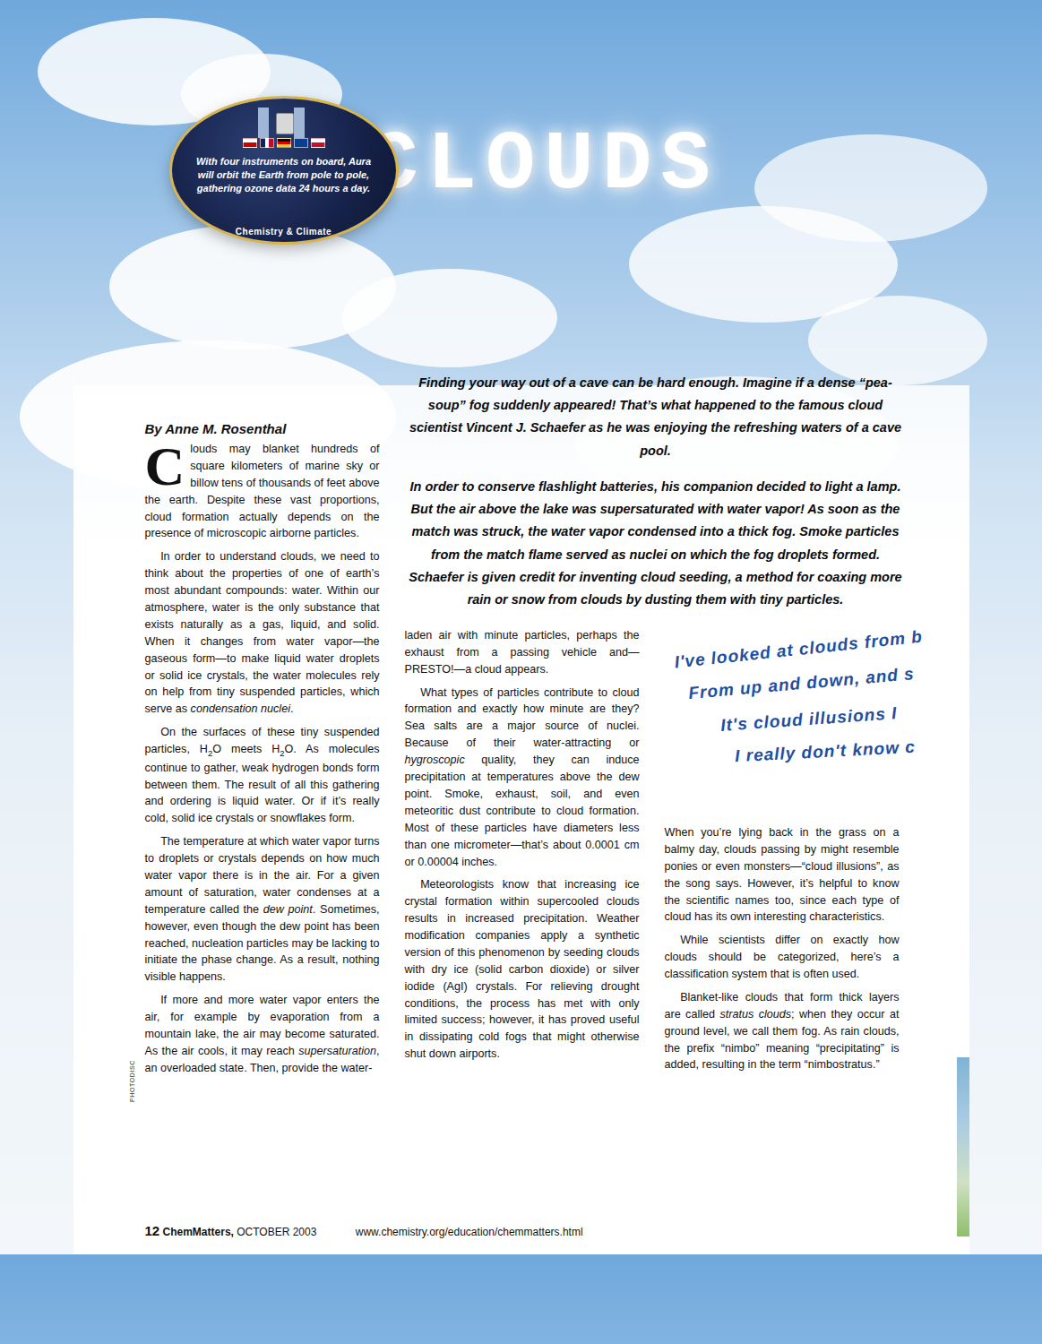CLOUDS
With four instruments on board, Aura will orbit the Earth from pole to pole, gathering ozone data 24 hours a day.
Chemistry & Climate
Finding your way out of a cave can be hard enough. Imagine if a dense “pea-soup” fog suddenly appeared! That’s what happened to the famous cloud scientist Vincent J. Schaefer as he was enjoying the refreshing waters of a cave pool.
In order to conserve flashlight batteries, his companion decided to light a lamp. But the air above the lake was supersaturated with water vapor! As soon as the match was struck, the water vapor condensed into a thick fog. Smoke particles from the match flame served as nuclei on which the fog droplets formed. Schaefer is given credit for inventing cloud seeding, a method for coaxing more rain or snow from clouds by dusting them with tiny particles.
By Anne M. Rosenthal
Clouds may blanket hundreds of square kilometers of marine sky or billow tens of thousands of feet above the earth. Despite these vast proportions, cloud formation actually depends on the presence of microscopic airborne particles.
In order to understand clouds, we need to think about the properties of one of earth’s most abundant compounds: water. Within our atmosphere, water is the only substance that exists naturally as a gas, liquid, and solid. When it changes from water vapor—the gaseous form—to make liquid water droplets or solid ice crystals, the water molecules rely on help from tiny suspended particles, which serve as condensation nuclei.
On the surfaces of these tiny suspended particles, H2O meets H2O. As molecules continue to gather, weak hydrogen bonds form between them. The result of all this gathering and ordering is liquid water. Or if it’s really cold, solid ice crystals or snowflakes form.
The temperature at which water vapor turns to droplets or crystals depends on how much water vapor there is in the air. For a given amount of saturation, water condenses at a temperature called the dew point. Sometimes, however, even though the dew point has been reached, nucleation particles may be lacking to initiate the phase change. As a result, nothing visible happens.
If more and more water vapor enters the air, for example by evaporation from a mountain lake, the air may become saturated. As the air cools, it may reach supersaturation, an overloaded state. Then, provide the water-
laden air with minute particles, perhaps the exhaust from a passing vehicle and—PRESTO!—a cloud appears.
What types of particles contribute to cloud formation and exactly how minute are they? Sea salts are a major source of nuclei. Because of their water-attracting or hygroscopic quality, they can induce precipitation at temperatures above the dew point. Smoke, exhaust, soil, and even meteoritic dust contribute to cloud formation. Most of these particles have diameters less than one micrometer—that’s about 0.0001 cm or 0.00004 inches.
Meteorologists know that increasing ice crystal formation within supercooled clouds results in increased precipitation. Weather modification companies apply a synthetic version of this phenomenon by seeding clouds with dry ice (solid carbon dioxide) or silver iodide (AgI) crystals. For relieving drought conditions, the process has met with only limited success; however, it has proved useful in dissipating cold fogs that might otherwise shut down airports.
I've looked at clouds from b
From up and down, and s
It's cloud illusions I
I really don't know c
When you’re lying back in the grass on a balmy day, clouds passing by might resemble ponies or even monsters—“cloud illusions”, as the song says. However, it’s helpful to know the scientific names too, since each type of cloud has its own interesting characteristics.
While scientists differ on exactly how clouds should be categorized, here’s a classification system that is often used.
Blanket-like clouds that form thick layers are called stratus clouds; when they occur at ground level, we call them fog. As rain clouds, the prefix “nimbo” meaning “precipitating” is added, resulting in the term “nimbostratus.”
PHOTODISC
12 ChemMatters, OCTOBER 2003 www.chemistry.org/education/chemmatters.html